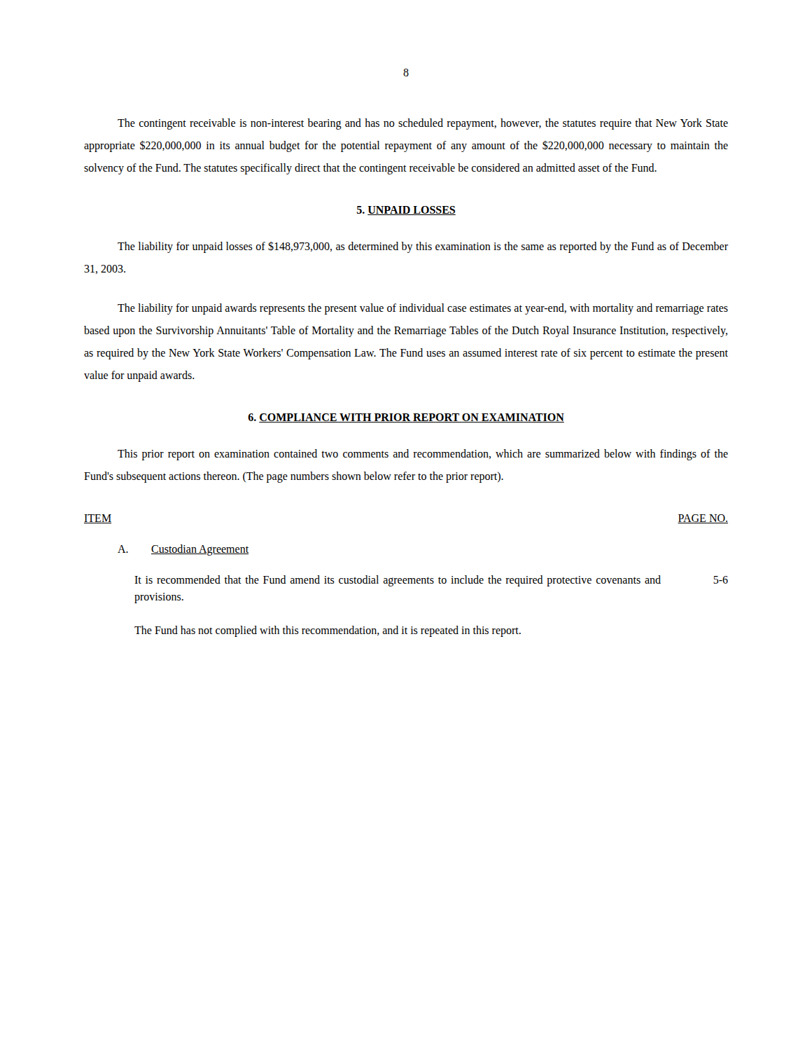8
The contingent receivable is non-interest bearing and has no scheduled repayment, however, the statutes require that New York State appropriate $220,000,000 in its annual budget for the potential repayment of any amount of the $220,000,000 necessary to maintain the solvency of the Fund. The statutes specifically direct that the contingent receivable be considered an admitted asset of the Fund.
5. UNPAID LOSSES
The liability for unpaid losses of $148,973,000, as determined by this examination is the same as reported by the Fund as of December 31, 2003.
The liability for unpaid awards represents the present value of individual case estimates at year-end, with mortality and remarriage rates based upon the Survivorship Annuitants' Table of Mortality and the Remarriage Tables of the Dutch Royal Insurance Institution, respectively, as required by the New York State Workers' Compensation Law. The Fund uses an assumed interest rate of six percent to estimate the present value for unpaid awards.
6. COMPLIANCE WITH PRIOR REPORT ON EXAMINATION
This prior report on examination contained two comments and recommendation, which are summarized below with findings of the Fund's subsequent actions thereon. (The page numbers shown below refer to the prior report).
ITEM PAGE NO.
A.
Custodian Agreement
It is recommended that the Fund amend its custodial agreements to include the required protective covenants and provisions.
5-6
The Fund has not complied with this recommendation, and it is repeated in this report.